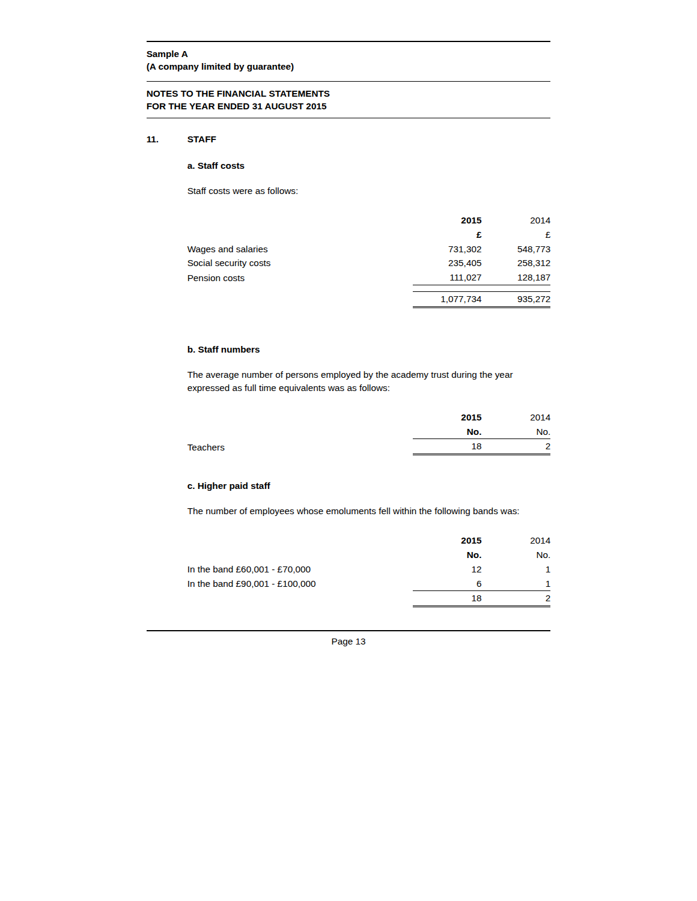Sample A
(A company limited by guarantee)
NOTES TO THE FINANCIAL STATEMENTS
FOR THE YEAR ENDED 31 AUGUST 2015
11. STAFF
a. Staff costs
Staff costs were as follows:
| | 2015 | 2014 |
| | £ | £ |
| Wages and salaries | 731,302 | 548,773 |
| Social security costs | 235,405 | 258,312 |
| Pension costs | 111,027 | 128,187 |
| | 1,077,734 | 935,272 |
b. Staff numbers
The average number of persons employed by the academy trust during the year expressed as full time equivalents was as follows:
| | 2015 | 2014 |
| | No. | No. |
| Teachers | 18 | 2 |
c. Higher paid staff
The number of employees whose emoluments fell within the following bands was:
| | 2015 | 2014 |
| | No. | No. |
| In the band £60,001 - £70,000 | 12 | 1 |
| In the band £90,001 - £100,000 | 6 | 1 |
| | 18 | 2 |
Page 13